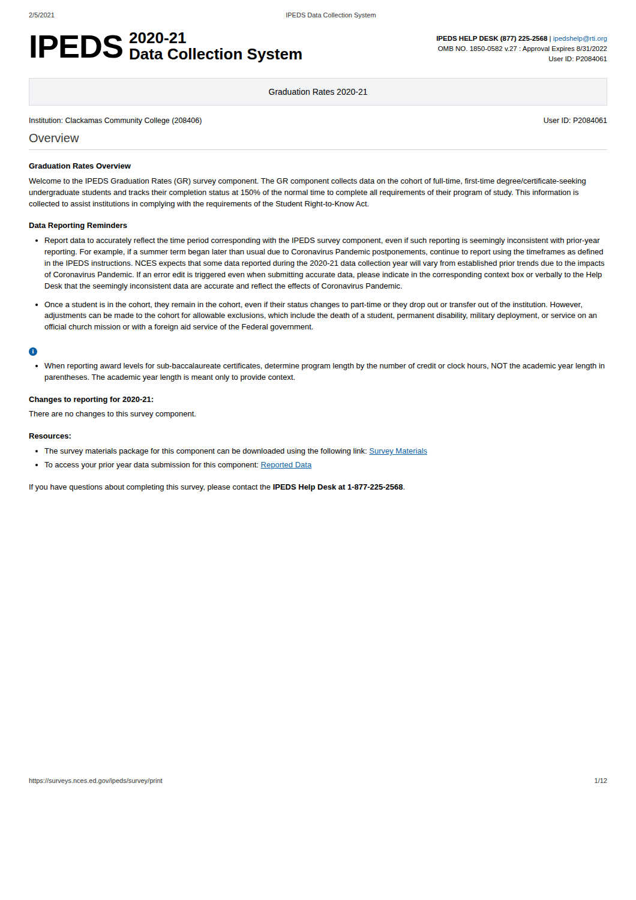2/5/2021
IPEDS Data Collection System
IPEDS
2020-21 Data Collection System
IPEDS HELP DESK (877) 225-2568 | ipedshelp@rti.org
OMB NO. 1850-0582 v.27 : Approval Expires 8/31/2022
User ID: P2084061
Graduation Rates 2020-21
Institution: Clackamas Community College (208406)
User ID: P2084061
Overview
Graduation Rates Overview
Welcome to the IPEDS Graduation Rates (GR) survey component. The GR component collects data on the cohort of full-time, first-time degree/certificate-seeking undergraduate students and tracks their completion status at 150% of the normal time to complete all requirements of their program of study. This information is collected to assist institutions in complying with the requirements of the Student Right-to-Know Act.
Data Reporting Reminders
Report data to accurately reflect the time period corresponding with the IPEDS survey component, even if such reporting is seemingly inconsistent with prior-year reporting. For example, if a summer term began later than usual due to Coronavirus Pandemic postponements, continue to report using the timeframes as defined in the IPEDS instructions. NCES expects that some data reported during the 2020-21 data collection year will vary from established prior trends due to the impacts of Coronavirus Pandemic. If an error edit is triggered even when submitting accurate data, please indicate in the corresponding context box or verbally to the Help Desk that the seemingly inconsistent data are accurate and reflect the effects of Coronavirus Pandemic.
Once a student is in the cohort, they remain in the cohort, even if their status changes to part-time or they drop out or transfer out of the institution. However, adjustments can be made to the cohort for allowable exclusions, which include the death of a student, permanent disability, military deployment, or service on an official church mission or with a foreign aid service of the Federal government.
i
When reporting award levels for sub-baccalaureate certificates, determine program length by the number of credit or clock hours, NOT the academic year length in parentheses. The academic year length is meant only to provide context.
Changes to reporting for 2020-21:
There are no changes to this survey component.
Resources:
The survey materials package for this component can be downloaded using the following link: Survey Materials
To access your prior year data submission for this component: Reported Data
If you have questions about completing this survey, please contact the IPEDS Help Desk at 1-877-225-2568.
https://surveys.nces.ed.gov/ipeds/survey/print
1/12